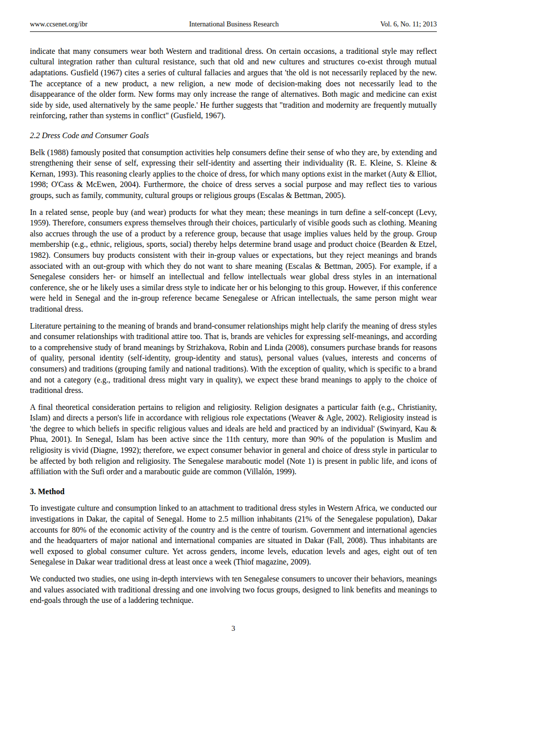www.ccsenet.org/ibr International Business Research Vol. 6, No. 11; 2013
indicate that many consumers wear both Western and traditional dress. On certain occasions, a traditional style may reflect cultural integration rather than cultural resistance, such that old and new cultures and structures co-exist through mutual adaptations. Gusfield (1967) cites a series of cultural fallacies and argues that 'the old is not necessarily replaced by the new. The acceptance of a new product, a new religion, a new mode of decision-making does not necessarily lead to the disappearance of the older form. New forms may only increase the range of alternatives. Both magic and medicine can exist side by side, used alternatively by the same people.' He further suggests that "tradition and modernity are frequently mutually reinforcing, rather than systems in conflict" (Gusfield, 1967).
2.2 Dress Code and Consumer Goals
Belk (1988) famously posited that consumption activities help consumers define their sense of who they are, by extending and strengthening their sense of self, expressing their self-identity and asserting their individuality (R. E. Kleine, S. Kleine & Kernan, 1993). This reasoning clearly applies to the choice of dress, for which many options exist in the market (Auty & Elliot, 1998; O'Cass & McEwen, 2004). Furthermore, the choice of dress serves a social purpose and may reflect ties to various groups, such as family, community, cultural groups or religious groups (Escalas & Bettman, 2005).
In a related sense, people buy (and wear) products for what they mean; these meanings in turn define a self-concept (Levy, 1959). Therefore, consumers express themselves through their choices, particularly of visible goods such as clothing. Meaning also accrues through the use of a product by a reference group, because that usage implies values held by the group. Group membership (e.g., ethnic, religious, sports, social) thereby helps determine brand usage and product choice (Bearden & Etzel, 1982). Consumers buy products consistent with their in-group values or expectations, but they reject meanings and brands associated with an out-group with which they do not want to share meaning (Escalas & Bettman, 2005). For example, if a Senegalese considers her- or himself an intellectual and fellow intellectuals wear global dress styles in an international conference, she or he likely uses a similar dress style to indicate her or his belonging to this group. However, if this conference were held in Senegal and the in-group reference became Senegalese or African intellectuals, the same person might wear traditional dress.
Literature pertaining to the meaning of brands and brand-consumer relationships might help clarify the meaning of dress styles and consumer relationships with traditional attire too. That is, brands are vehicles for expressing self-meanings, and according to a comprehensive study of brand meanings by Strizhakova, Robin and Linda (2008), consumers purchase brands for reasons of quality, personal identity (self-identity, group-identity and status), personal values (values, interests and concerns of consumers) and traditions (grouping family and national traditions). With the exception of quality, which is specific to a brand and not a category (e.g., traditional dress might vary in quality), we expect these brand meanings to apply to the choice of traditional dress.
A final theoretical consideration pertains to religion and religiosity. Religion designates a particular faith (e.g., Christianity, Islam) and directs a person's life in accordance with religious role expectations (Weaver & Agle, 2002). Religiosity instead is 'the degree to which beliefs in specific religious values and ideals are held and practiced by an individual' (Swinyard, Kau & Phua, 2001). In Senegal, Islam has been active since the 11th century, more than 90% of the population is Muslim and religiosity is vivid (Diagne, 1992); therefore, we expect consumer behavior in general and choice of dress style in particular to be affected by both religion and religiosity. The Senegalese maraboutic model (Note 1) is present in public life, and icons of affiliation with the Sufi order and a maraboutic guide are common (Villalón, 1999).
3. Method
To investigate culture and consumption linked to an attachment to traditional dress styles in Western Africa, we conducted our investigations in Dakar, the capital of Senegal. Home to 2.5 million inhabitants (21% of the Senegalese population), Dakar accounts for 80% of the economic activity of the country and is the centre of tourism. Government and international agencies and the headquarters of major national and international companies are situated in Dakar (Fall, 2008). Thus inhabitants are well exposed to global consumer culture. Yet across genders, income levels, education levels and ages, eight out of ten Senegalese in Dakar wear traditional dress at least once a week (Thiof magazine, 2009).
We conducted two studies, one using in-depth interviews with ten Senegalese consumers to uncover their behaviors, meanings and values associated with traditional dressing and one involving two focus groups, designed to link benefits and meanings to end-goals through the use of a laddering technique.
3